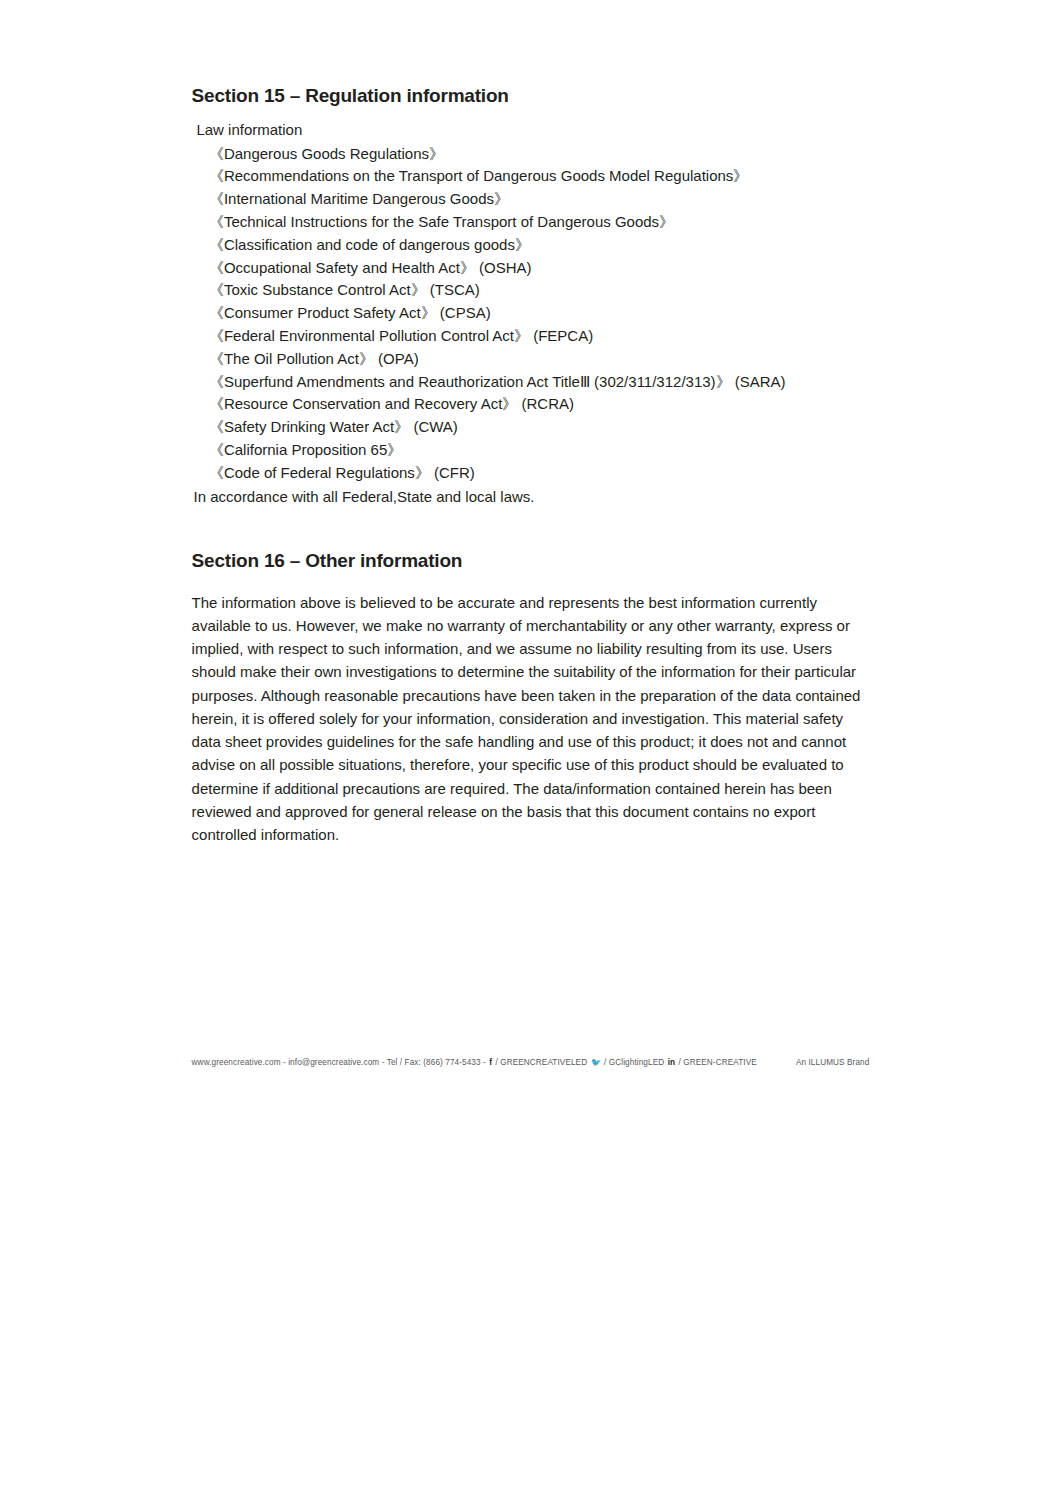Section 15 – Regulation information
Law information
《Dangerous Goods Regulations》
《Recommendations on the Transport of Dangerous Goods Model Regulations》
《International Maritime Dangerous Goods》
《Technical Instructions for the Safe Transport of Dangerous Goods》
《Classification and code of dangerous goods》
《Occupational Safety and Health Act》 (OSHA)
《Toxic Substance Control Act》 (TSCA)
《Consumer Product Safety Act》 (CPSA)
《Federal Environmental Pollution Control Act》 (FEPCA)
《The Oil Pollution Act》 (OPA)
《Superfund Amendments and Reauthorization Act TitleⅢ (302/311/312/313)》 (SARA)
《Resource Conservation and Recovery Act》 (RCRA)
《Safety Drinking Water Act》 (CWA)
《California Proposition 65》
《Code of Federal Regulations》 (CFR)
In accordance with all Federal,State and local laws.
Section 16 – Other information
The information above is believed to be accurate and represents the best information currently available to us. However, we make no warranty of merchantability or any other warranty, express or implied, with respect to such information, and we assume no liability resulting from its use. Users should make their own investigations to determine the suitability of the information for their particular purposes. Although reasonable precautions have been taken in the preparation of the data contained herein, it is offered solely for your information, consideration and investigation. This material safety data sheet provides guidelines for the safe handling and use of this product; it does not and cannot advise on all possible situations, therefore, your specific use of this product should be evaluated to determine if additional precautions are required. The data/information contained herein has been reviewed and approved for general release on the basis that this document contains no export controlled information.
www.greencreative.com - info@greencreative.com - Tel / Fax: (866) 774-5433 - f / GREENCREATIVELED 🐦 / GClightingLED in / GREEN-CREATIVE
An ILLUMUS Brand